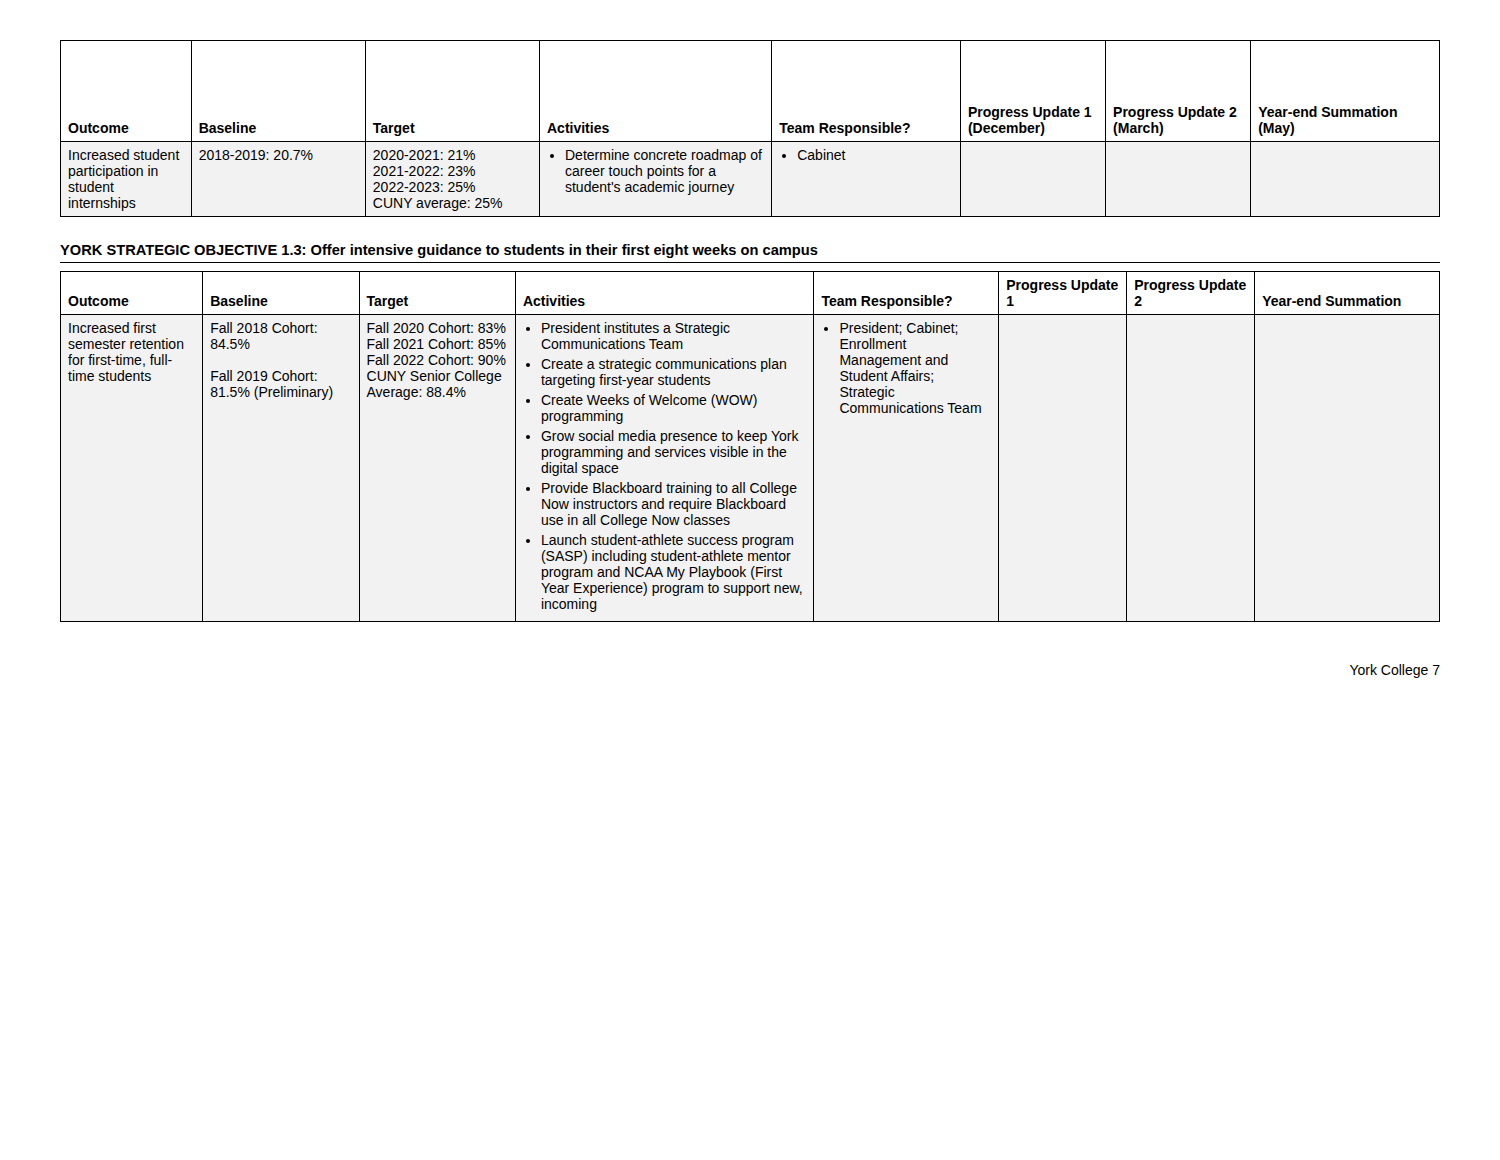| Outcome | Baseline | Target | Activities | Team Responsible? | Progress Update 1 (December) | Progress Update 2 (March) | Year-end Summation (May) |
| --- | --- | --- | --- | --- | --- | --- | --- |
| Increased student participation in student internships | 2018-2019: 20.7% | 2020-2021: 21% 2021-2022: 23% 2022-2023: 25% CUNY average: 25% | Determine concrete roadmap of career touch points for a student's academic journey | Cabinet | | | |
YORK STRATEGIC OBJECTIVE 1.3: Offer intensive guidance to students in their first eight weeks on campus
| Outcome | Baseline | Target | Activities | Team Responsible? | Progress Update 1 | Progress Update 2 | Year-end Summation |
| --- | --- | --- | --- | --- | --- | --- | --- |
| Increased first semester retention for first-time, full-time students | Fall 2018 Cohort: 84.5% Fall 2019 Cohort: 81.5% (Preliminary) | Fall 2020 Cohort: 83% Fall 2021 Cohort: 85% Fall 2022 Cohort: 90% CUNY Senior College Average: 88.4% | President institutes a Strategic Communications Team Create a strategic communications plan targeting first-year students Create Weeks of Welcome (WOW) programming Grow social media presence to keep York programming and services visible in the digital space Provide Blackboard training to all College Now instructors and require Blackboard use in all College Now classes Launch student-athlete success program (SASP) including student-athlete mentor program and NCAA My Playbook (First Year Experience) program to support new, incoming | President; Cabinet; Enrollment Management and Student Affairs; Strategic Communications Team | | | |
York College 7